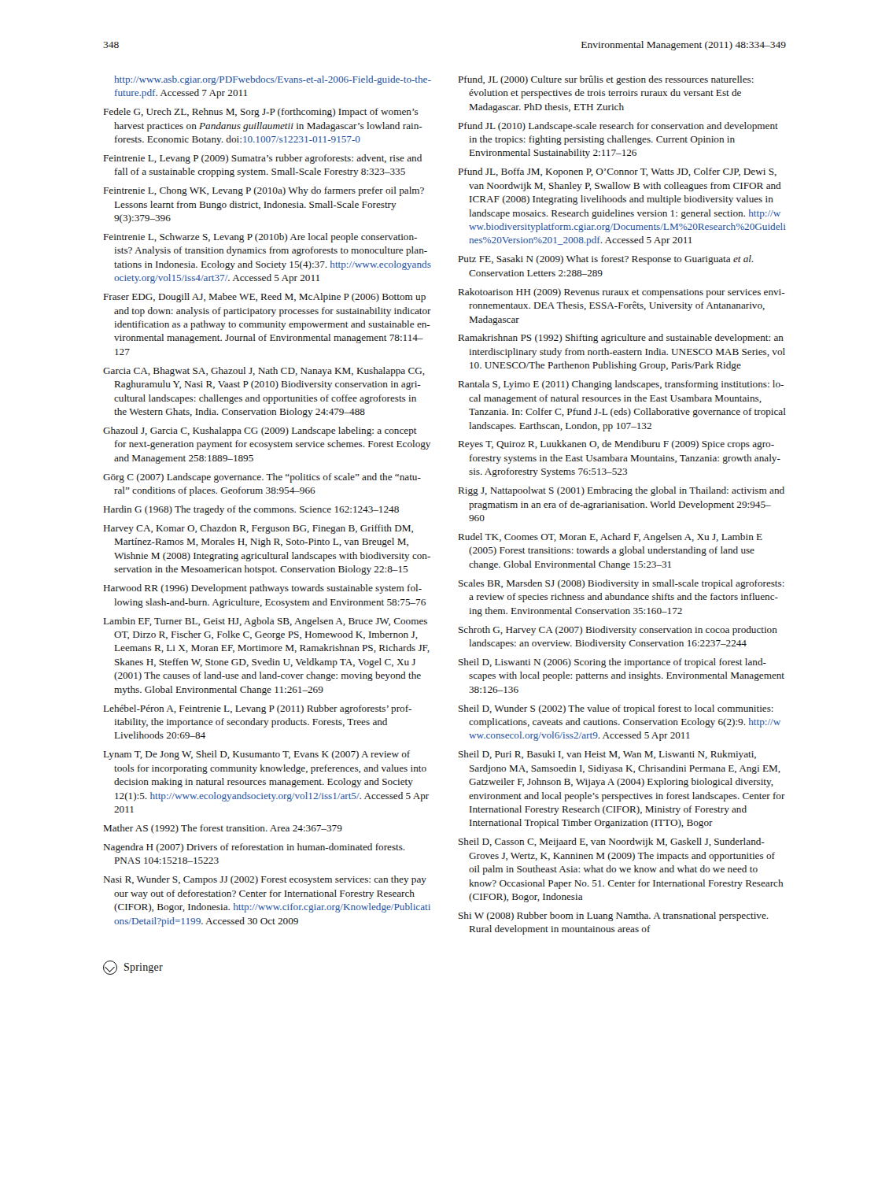348 Environmental Management (2011) 48:334–349
http://www.asb.cgiar.org/PDFwebdocs/Evans-et-al-2006-Field-guide-to-the-future.pdf. Accessed 7 Apr 2011
Fedele G, Urech ZL, Rehnus M, Sorg J-P (forthcoming) Impact of women’s harvest practices on Pandanus guillaumetii in Madagascar’s lowland rainforests. Economic Botany. doi:10.1007/s12231-011-9157-0
Feintrenie L, Levang P (2009) Sumatra’s rubber agroforests: advent, rise and fall of a sustainable cropping system. Small-Scale Forestry 8:323–335
Feintrenie L, Chong WK, Levang P (2010a) Why do farmers prefer oil palm? Lessons learnt from Bungo district, Indonesia. Small-Scale Forestry 9(3):379–396
Feintrenie L, Schwarze S, Levang P (2010b) Are local people conservationists? Analysis of transition dynamics from agroforests to monoculture plantations in Indonesia. Ecology and Society 15(4):37. http://www.ecologyandsociety.org/vol15/iss4/art37/. Accessed 5 Apr 2011
Fraser EDG, Dougill AJ, Mabee WE, Reed M, McAlpine P (2006) Bottom up and top down: analysis of participatory processes for sustainability indicator identification as a pathway to community empowerment and sustainable environmental management. Journal of Environmental management 78:114–127
Garcia CA, Bhagwat SA, Ghazoul J, Nath CD, Nanaya KM, Kushalappa CG, Raghuramulu Y, Nasi R, Vaast P (2010) Biodiversity conservation in agricultural landscapes: challenges and opportunities of coffee agroforests in the Western Ghats, India. Conservation Biology 24:479–488
Ghazoul J, Garcia C, Kushalappa CG (2009) Landscape labeling: a concept for next-generation payment for ecosystem service schemes. Forest Ecology and Management 258:1889–1895
Görg C (2007) Landscape governance. The “politics of scale” and the “natural” conditions of places. Geoforum 38:954–966
Hardin G (1968) The tragedy of the commons. Science 162:1243–1248
Harvey CA, Komar O, Chazdon R, Ferguson BG, Finegan B, Griffith DM, Martínez-Ramos M, Morales H, Nigh R, Soto-Pinto L, van Breugel M, Wishnie M (2008) Integrating agricultural landscapes with biodiversity conservation in the Mesoamerican hotspot. Conservation Biology 22:8–15
Harwood RR (1996) Development pathways towards sustainable system following slash-and-burn. Agriculture, Ecosystem and Environment 58:75–76
Lambin EF, Turner BL, Geist HJ, Agbola SB, Angelsen A, Bruce JW, Coomes OT, Dirzo R, Fischer G, Folke C, George PS, Homewood K, Imbernon J, Leemans R, Li X, Moran EF, Mortimore M, Ramakrishnan PS, Richards JF, Skanes H, Steffen W, Stone GD, Svedin U, Veldkamp TA, Vogel C, Xu J (2001) The causes of land-use and land-cover change: moving beyond the myths. Global Environmental Change 11:261–269
Lehébel-Péron A, Feintrenie L, Levang P (2011) Rubber agroforests’ profitability, the importance of secondary products. Forests, Trees and Livelihoods 20:69–84
Lynam T, De Jong W, Sheil D, Kusumanto T, Evans K (2007) A review of tools for incorporating community knowledge, preferences, and values into decision making in natural resources management. Ecology and Society 12(1):5. http://www.ecologyandsociety.org/vol12/iss1/art5/. Accessed 5 Apr 2011
Mather AS (1992) The forest transition. Area 24:367–379
Nagendra H (2007) Drivers of reforestation in human-dominated forests. PNAS 104:15218–15223
Nasi R, Wunder S, Campos JJ (2002) Forest ecosystem services: can they pay our way out of deforestation? Center for International Forestry Research (CIFOR), Bogor, Indonesia. http://www.cifor.cgiar.org/Knowledge/Publications/Detail?pid=1199. Accessed 30 Oct 2009
Pfund, JL (2000) Culture sur brûlis et gestion des ressources naturelles: évolution et perspectives de trois terroirs ruraux du versant Est de Madagascar. PhD thesis, ETH Zurich
Pfund JL (2010) Landscape-scale research for conservation and development in the tropics: fighting persisting challenges. Current Opinion in Environmental Sustainability 2:117–126
Pfund JL, Boffa JM, Koponen P, O’Connor T, Watts JD, Colfer CJP, Dewi S, van Noordwijk M, Shanley P, Swallow B with colleagues from CIFOR and ICRAF (2008) Integrating livelihoods and multiple biodiversity values in landscape mosaics. Research guidelines version 1: general section. http://www.biodiversityplatform.cgiar.org/Documents/LM%20Research%20Guidelines%20Version%201_2008.pdf. Accessed 5 Apr 2011
Putz FE, Sasaki N (2009) What is forest? Response to Guariguata et al. Conservation Letters 2:288–289
Rakotoarison HH (2009) Revenus ruraux et compensations pour services environnementaux. DEA Thesis, ESSA-Forêts, University of Antananarivo, Madagascar
Ramakrishnan PS (1992) Shifting agriculture and sustainable development: an interdisciplinary study from north-eastern India. UNESCO MAB Series, vol 10. UNESCO/The Parthenon Publishing Group, Paris/Park Ridge
Rantala S, Lyimo E (2011) Changing landscapes, transforming institutions: local management of natural resources in the East Usambara Mountains, Tanzania. In: Colfer C, Pfund J-L (eds) Collaborative governance of tropical landscapes. Earthscan, London, pp 107–132
Reyes T, Quiroz R, Luukkanen O, de Mendiburu F (2009) Spice crops agroforestry systems in the East Usambara Mountains, Tanzania: growth analysis. Agroforestry Systems 76:513–523
Rigg J, Nattapoolwat S (2001) Embracing the global in Thailand: activism and pragmatism in an era of de-agrarianisation. World Development 29:945–960
Rudel TK, Coomes OT, Moran E, Achard F, Angelsen A, Xu J, Lambin E (2005) Forest transitions: towards a global understanding of land use change. Global Environmental Change 15:23–31
Scales BR, Marsden SJ (2008) Biodiversity in small-scale tropical agroforests: a review of species richness and abundance shifts and the factors influencing them. Environmental Conservation 35:160–172
Schroth G, Harvey CA (2007) Biodiversity conservation in cocoa production landscapes: an overview. Biodiversity Conservation 16:2237–2244
Sheil D, Liswanti N (2006) Scoring the importance of tropical forest landscapes with local people: patterns and insights. Environmental Management 38:126–136
Sheil D, Wunder S (2002) The value of tropical forest to local communities: complications, caveats and cautions. Conservation Ecology 6(2):9. http://www.consecol.org/vol6/iss2/art9. Accessed 5 Apr 2011
Sheil D, Puri R, Basuki I, van Heist M, Wan M, Liswanti N, Rukmiyati, Sardjono MA, Samsoedin I, Sidiyasa K, Chrisandini Permana E, Angi EM, Gatzweiler F, Johnson B, Wijaya A (2004) Exploring biological diversity, environment and local people’s perspectives in forest landscapes. Center for International Forestry Research (CIFOR), Ministry of Forestry and International Tropical Timber Organization (ITTO), Bogor
Sheil D, Casson C, Meijaard E, van Noordwijk M, Gaskell J, Sunderland-Groves J, Wertz, K, Kanninen M (2009) The impacts and opportunities of oil palm in Southeast Asia: what do we know and what do we need to know? Occasional Paper No. 51. Center for International Forestry Research (CIFOR), Bogor, Indonesia
Shi W (2008) Rubber boom in Luang Namtha. A transnational perspective. Rural development in mountainous areas of
Springer